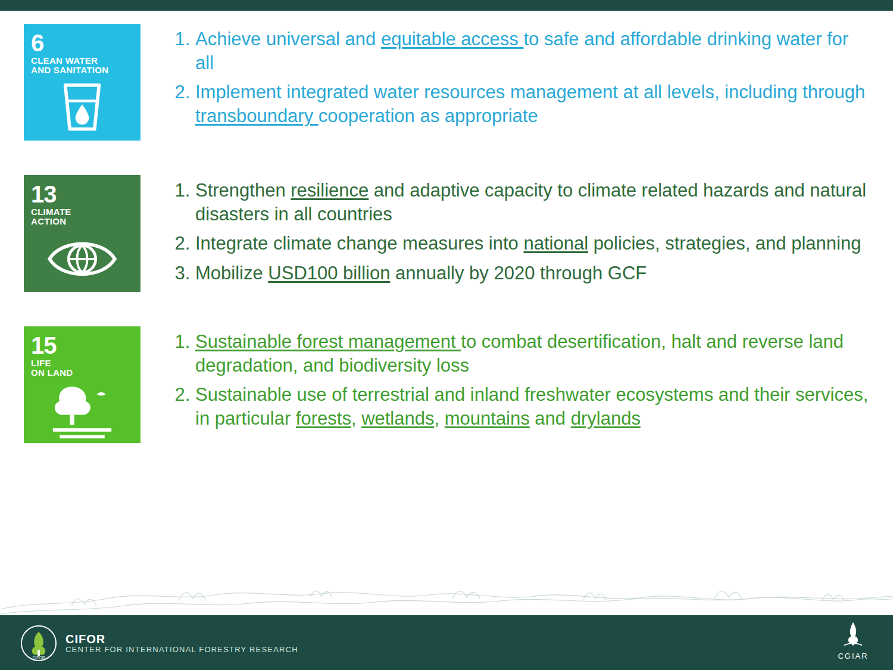6
Clean Water
and Sanitation
Achieve universal and equitable access to safe and affordable drinking water for all
Implement integrated water resources management at all levels, including through transboundary cooperation as appropriate
13
Climate
Action
Strengthen resilience and adaptive capacity to climate related hazards and natural disasters in all countries
Integrate climate change measures into national policies, strategies, and planning
Mobilize USD100 billion annually by 2020 through GCF
15
Life
on Land
Sustainable forest management to combat desertification, halt and reverse land degradation, and biodiversity loss
Sustainable use of terrestrial and inland freshwater ecosystems and their services, in particular forests, wetlands, mountains and drylands
CIFOR
CIFOR Center for International Forestry Research
CGIAR